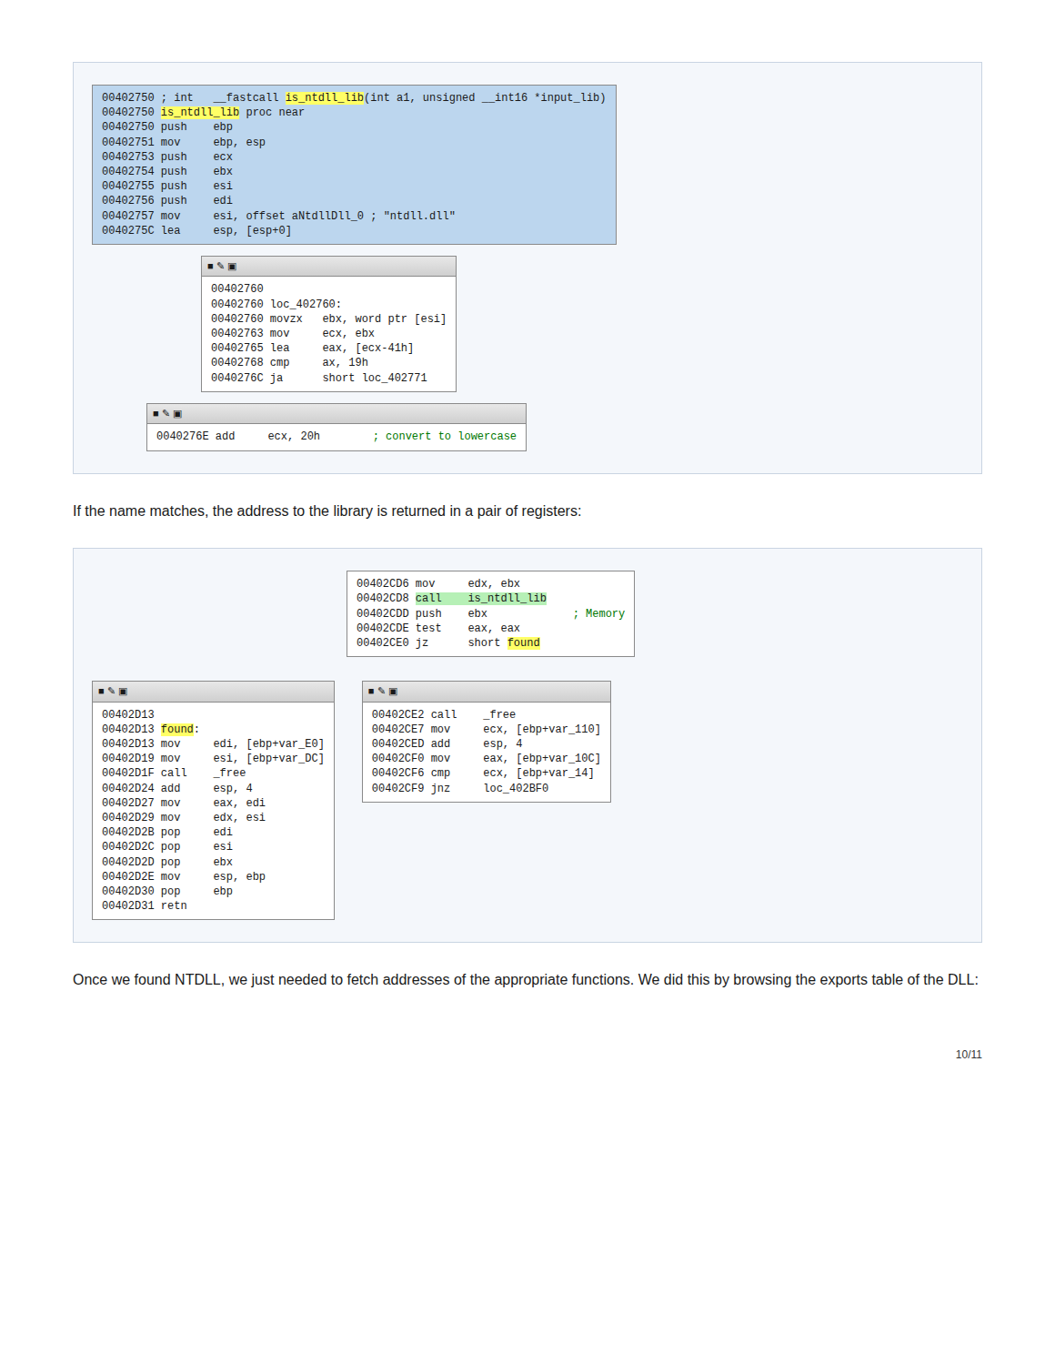00402750 ; int   __fastcall is_ntdll_lib(int a1, unsigned __int16 *input_lib)
00402750 is_ntdll_lib proc near
00402750 push    ebp
00402751 mov     ebp, esp
00402753 push    ecx
00402754 push    ebx
00402755 push    esi
00402756 push    edi
00402757 mov     esi, offset aNtdllDll_0 ; "ntdll.dll"
0040275C lea     esp, [esp+0]
■ ✎ ▣
00402760
00402760 loc_402760:
00402760 movzx   ebx, word ptr [esi]
00402763 mov     ecx, ebx
00402765 lea     eax, [ecx-41h]
00402768 cmp     ax, 19h
0040276C ja      short loc_402771
■ ✎ ▣
0040276E add     ecx, 20h        ; convert to lowercase
If the name matches, the address to the library is returned in a pair of registers:
00402CD6 mov     edx, ebx
00402CD8 call    is_ntdll_lib
00402CDD push    ebx             ; Memory
00402CDE test    eax, eax
00402CE0 jz      short found
■ ✎ ▣
00402D13
00402D13 found:
00402D13 mov     edi, [ebp+var_E0]
00402D19 mov     esi, [ebp+var_DC]
00402D1F call    _free
00402D24 add     esp, 4
00402D27 mov     eax, edi
00402D29 mov     edx, esi
00402D2B pop     edi
00402D2C pop     esi
00402D2D pop     ebx
00402D2E mov     esp, ebp
00402D30 pop     ebp
00402D31 retn
■ ✎ ▣
00402CE2 call    _free
00402CE7 mov     ecx, [ebp+var_110]
00402CED add     esp, 4
00402CF0 mov     eax, [ebp+var_10C]
00402CF6 cmp     ecx, [ebp+var_14]
00402CF9 jnz     loc_402BF0
Once we found NTDLL, we just needed to fetch addresses of the appropriate functions. We did this by browsing the exports table of the DLL:
10/11